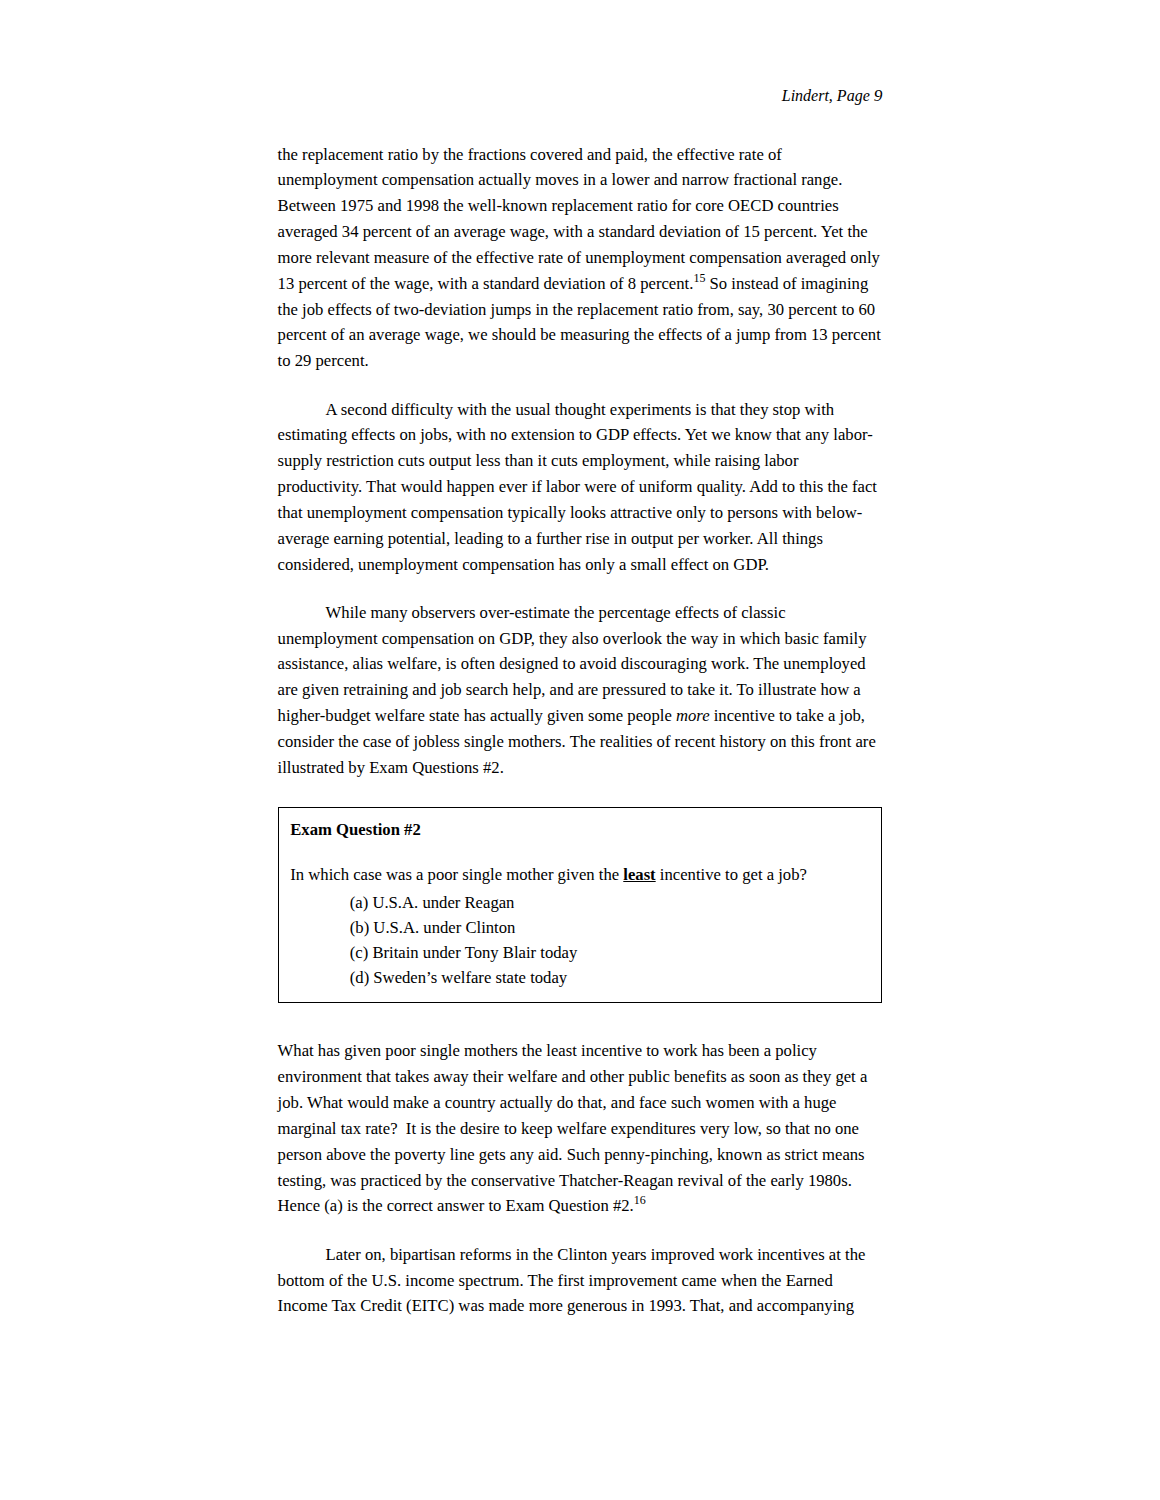Lindert, Page 9
the replacement ratio by the fractions covered and paid, the effective rate of unemployment compensation actually moves in a lower and narrow fractional range. Between 1975 and 1998 the well-known replacement ratio for core OECD countries averaged 34 percent of an average wage, with a standard deviation of 15 percent. Yet the more relevant measure of the effective rate of unemployment compensation averaged only 13 percent of the wage, with a standard deviation of 8 percent.15 So instead of imagining the job effects of two-deviation jumps in the replacement ratio from, say, 30 percent to 60 percent of an average wage, we should be measuring the effects of a jump from 13 percent to 29 percent.
A second difficulty with the usual thought experiments is that they stop with estimating effects on jobs, with no extension to GDP effects. Yet we know that any labor-supply restriction cuts output less than it cuts employment, while raising labor productivity. That would happen ever if labor were of uniform quality. Add to this the fact that unemployment compensation typically looks attractive only to persons with below-average earning potential, leading to a further rise in output per worker. All things considered, unemployment compensation has only a small effect on GDP.
While many observers over-estimate the percentage effects of classic unemployment compensation on GDP, they also overlook the way in which basic family assistance, alias welfare, is often designed to avoid discouraging work. The unemployed are given retraining and job search help, and are pressured to take it. To illustrate how a higher-budget welfare state has actually given some people more incentive to take a job, consider the case of jobless single mothers. The realities of recent history on this front are illustrated by Exam Questions #2.
Exam Question #2
In which case was a poor single mother given the least incentive to get a job?
(a) U.S.A. under Reagan
(b) U.S.A. under Clinton
(c) Britain under Tony Blair today
(d) Sweden’s welfare state today
What has given poor single mothers the least incentive to work has been a policy environment that takes away their welfare and other public benefits as soon as they get a job. What would make a country actually do that, and face such women with a huge marginal tax rate? It is the desire to keep welfare expenditures very low, so that no one person above the poverty line gets any aid. Such penny-pinching, known as strict means testing, was practiced by the conservative Thatcher-Reagan revival of the early 1980s. Hence (a) is the correct answer to Exam Question #2.16
Later on, bipartisan reforms in the Clinton years improved work incentives at the bottom of the U.S. income spectrum. The first improvement came when the Earned Income Tax Credit (EITC) was made more generous in 1993. That, and accompanying